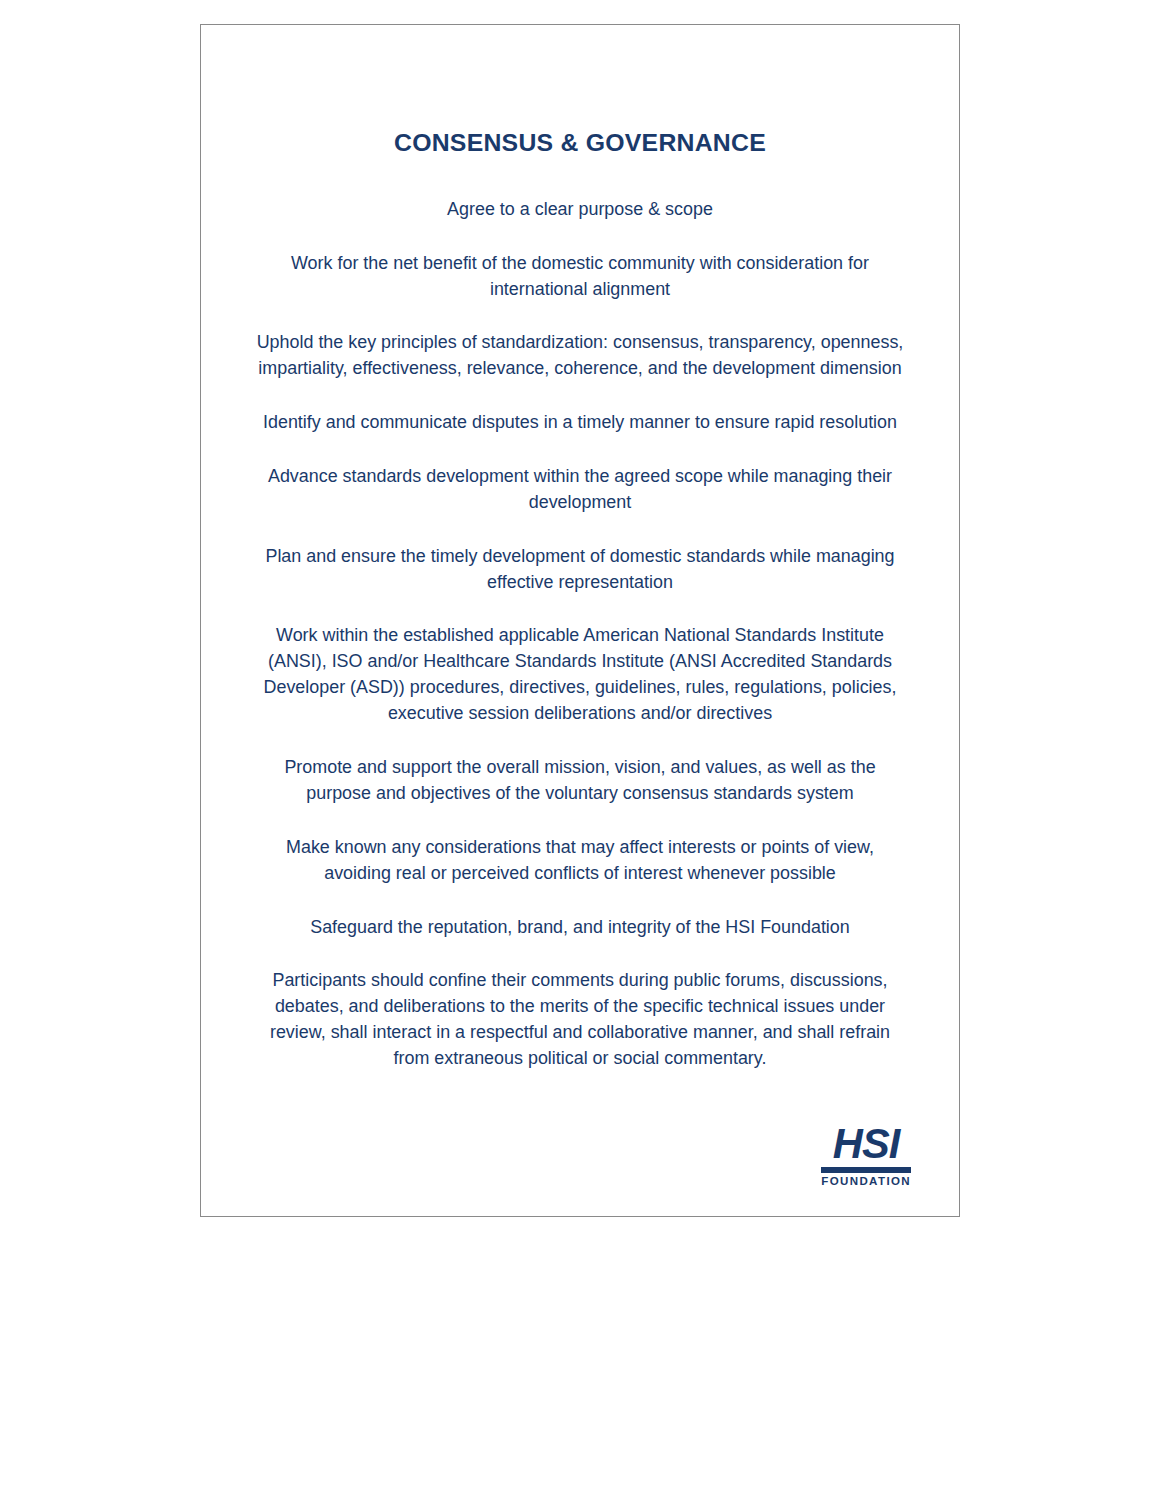CONSENSUS & GOVERNANCE
Agree to a clear purpose & scope
Work for the net benefit of the domestic community with consideration for international alignment
Uphold the key principles of standardization: consensus, transparency, openness, impartiality, effectiveness, relevance, coherence, and the development dimension
Identify and communicate disputes in a timely manner to ensure rapid resolution
Advance standards development within the agreed scope while managing their development
Plan and ensure the timely development of domestic standards while managing effective representation
Work within the established applicable American National Standards Institute (ANSI), ISO and/or Healthcare Standards Institute (ANSI Accredited Standards Developer (ASD)) procedures, directives, guidelines, rules, regulations, policies, executive session deliberations and/or directives
Promote and support the overall mission, vision, and values, as well as the purpose and objectives of the voluntary consensus standards system
Make known any considerations that may affect interests or points of view, avoiding real or perceived conflicts of interest whenever possible
Safeguard the reputation, brand, and integrity of the HSI Foundation
Participants should confine their comments during public forums, discussions, debates, and deliberations to the merits of the specific technical issues under review, shall interact in a respectful and collaborative manner, and shall refrain from extraneous political or social commentary.
HSI FOUNDATION